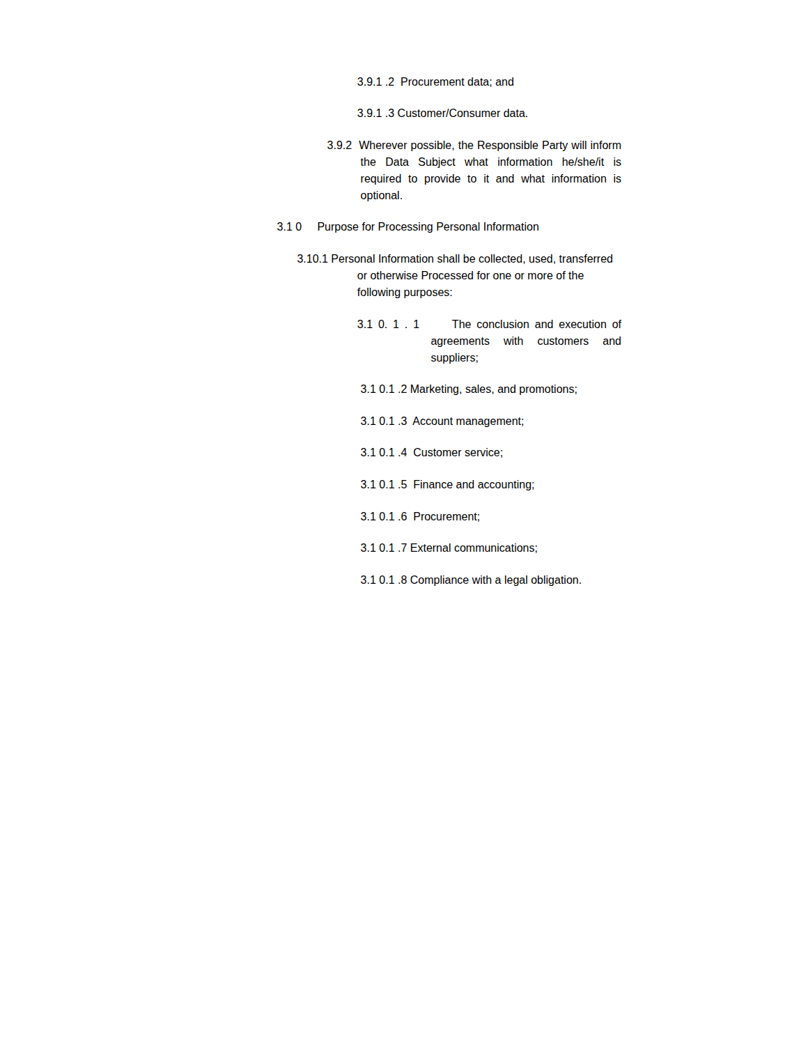3.9.1 .2 Procurement data; and
3.9.1 .3 Customer/Consumer data.
3.9.2 Wherever possible, the Responsible Party will inform the Data Subject what information he/she/it is required to provide to it and what information is optional.
3.1 0 Purpose for Processing Personal Information
3.10.1 Personal Information shall be collected, used, transferred or otherwise Processed for one or more of the following purposes:
3.1 0. 1 . 1 The conclusion and execution of agreements with customers and suppliers;
3.1 0.1 .2 Marketing, sales, and promotions;
3.1 0.1 .3 Account management;
3.1 0.1 .4 Customer service;
3.1 0.1 .5 Finance and accounting;
3.1 0.1 .6 Procurement;
3.1 0.1 .7 External communications;
3.1 0.1 .8 Compliance with a legal obligation.